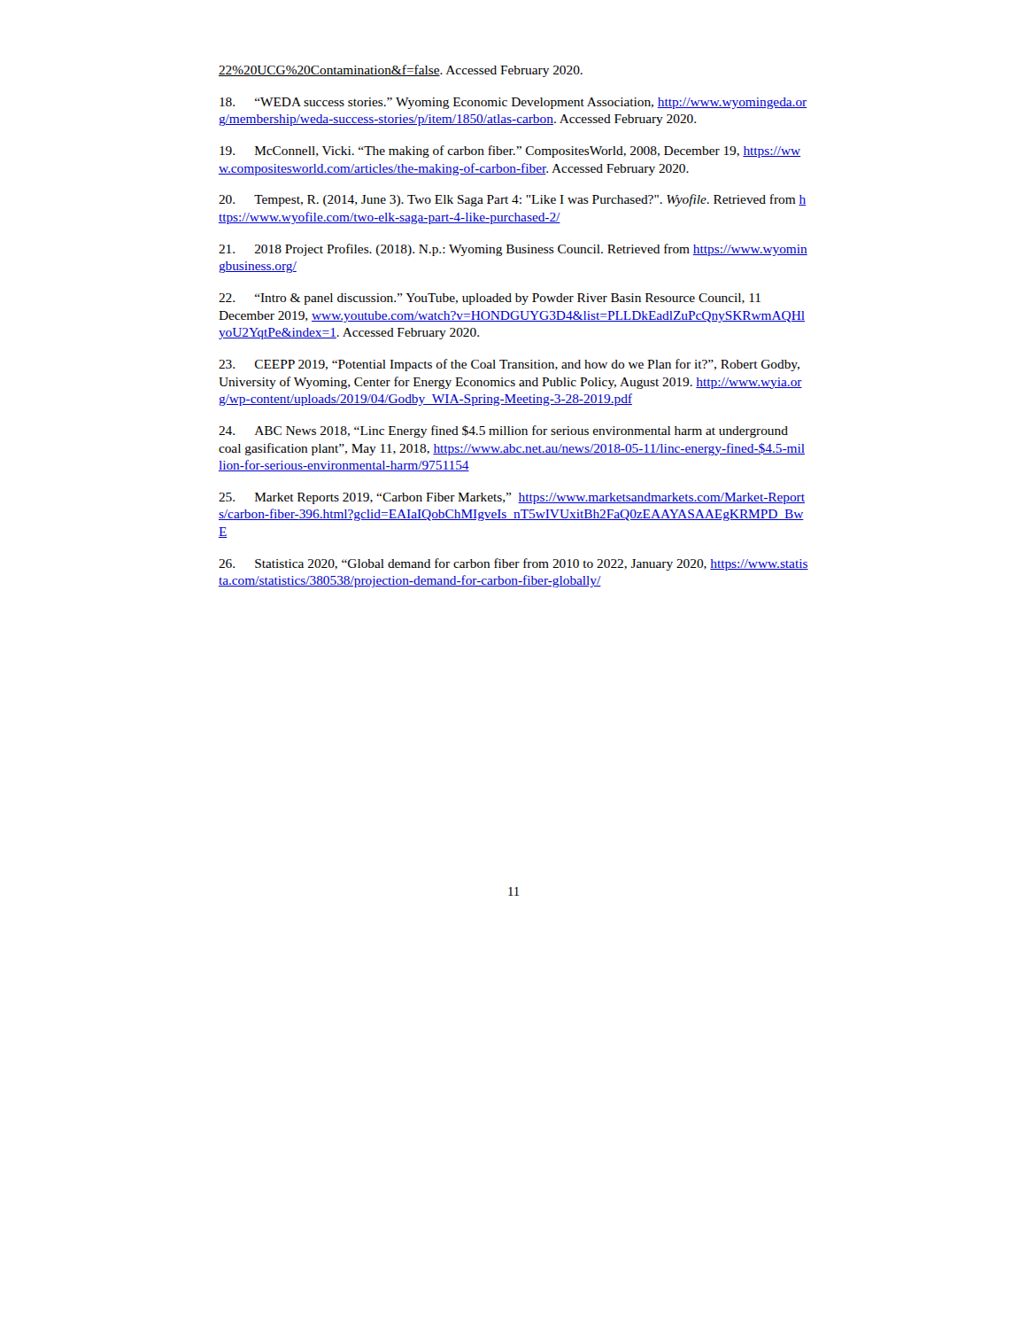22%20UCG%20Contamination&f=false. Accessed February 2020.
18.“WEDA success stories.” Wyoming Economic Development Association, http://www.wyomingeda.org/membership/weda-success-stories/p/item/1850/atlas-carbon. Accessed February 2020.
19. McConnell, Vicki. “The making of carbon fiber.” CompositesWorld, 2008, December 19, https://www.compositesworld.com/articles/the-making-of-carbon-fiber. Accessed February 2020.
20. Tempest, R. (2014, June 3). Two Elk Saga Part 4: "Like I was Purchased?". Wyofile. Retrieved from https://www.wyofile.com/two-elk-saga-part-4-like-purchased-2/
21. 2018 Project Profiles. (2018). N.p.: Wyoming Business Council. Retrieved from https://www.wyomingbusiness.org/
22.“Intro & panel discussion.” YouTube, uploaded by Powder River Basin Resource Council, 11 December 2019, www.youtube.com/watch?v=HONDGUYG3D4&list=PLLDkEadlZuPcQnySKRwmAQHlyoU2YqtPe&index=1. Accessed February 2020.
23. CEEPP 2019, “Potential Impacts of the Coal Transition, and how do we Plan for it?”, Robert Godby, University of Wyoming, Center for Energy Economics and Public Policy, August 2019. http://www.wyia.org/wp-content/uploads/2019/04/Godby_WIA-Spring-Meeting-3-28-2019.pdf
24. ABC News 2018, “Linc Energy fined $4.5 million for serious environmental harm at underground coal gasification plant”, May 11, 2018, https://www.abc.net.au/news/2018-05-11/linc-energy-fined-$4.5-million-for-serious-environmental-harm/9751154
25. Market Reports 2019, “Carbon Fiber Markets,” https://www.marketsandmarkets.com/Market-Reports/carbon-fiber-396.html?gclid=EAIaIQobChMIgveIs_nT5wIVUxitBh2FaQ0zEAAYASAAEgKRMPD_BwE
26. Statistica 2020, “Global demand for carbon fiber from 2010 to 2022, January 2020, https://www.statista.com/statistics/380538/projection-demand-for-carbon-fiber-globally/
11